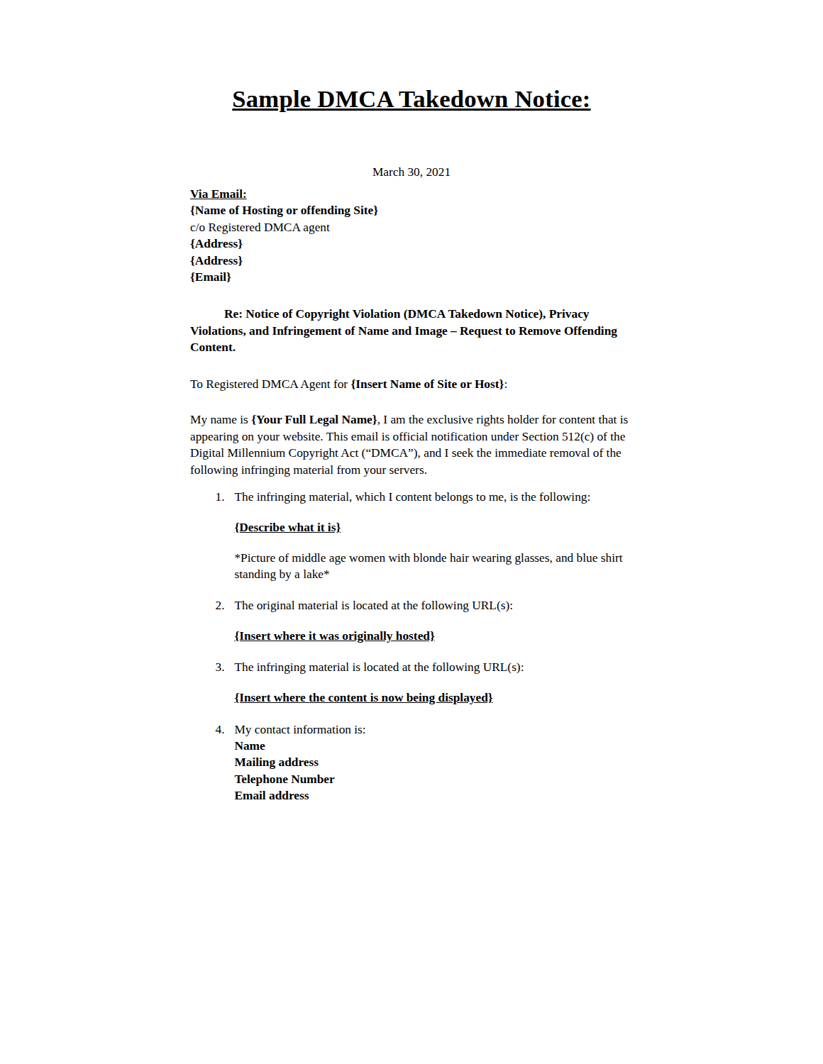Sample DMCA Takedown Notice:
March 30, 2021
Via Email:
{Name of Hosting or offending Site}
c/o Registered DMCA agent
{Address}
{Address}
{Email}
Re: Notice of Copyright Violation (DMCA Takedown Notice), Privacy Violations, and Infringement of Name and Image – Request to Remove Offending Content.
To Registered DMCA Agent for {Insert Name of Site or Host}:
My name is {Your Full Legal Name}, I am the exclusive rights holder for content that is appearing on your website. This email is official notification under Section 512(c) of the Digital Millennium Copyright Act (“DMCA”), and I seek the immediate removal of the following infringing material from your servers.
The infringing material, which I content belongs to me, is the following:
{Describe what it is}
*Picture of middle age women with blonde hair wearing glasses, and blue shirt standing by a lake*
The original material is located at the following URL(s):
{Insert where it was originally hosted}
The infringing material is located at the following URL(s):
{Insert where the content is now being displayed}
My contact information is:
Name
Mailing address
Telephone Number
Email address